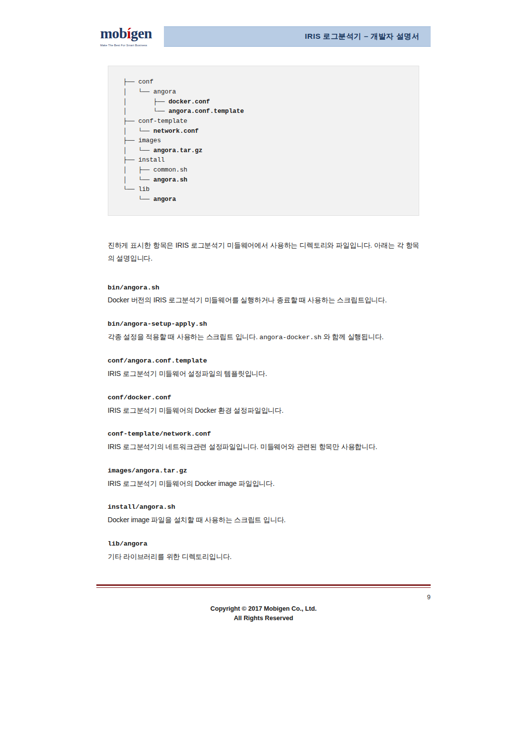mobígen
Make The Best For Smart Business
IRIS 로그분석기 – 개발자 설명서
├── conf
│   └── angora
│       ├── docker.conf
│       └── angora.conf.template
├── conf-template
│   └── network.conf
├── images
│   └── angora.tar.gz
├── install
│   ├── common.sh
│   └── angora.sh
└── lib
    └── angora
진하게 표시한 항목은 IRIS 로그분석기 미들웨어에서 사용하는 디렉토리와 파일입니다. 아래는 각 항목의 설명입니다.
bin/angora.sh
Docker 버전의 IRIS 로그분석기 미들웨어를 실행하거나 종료할 때 사용하는 스크립트입니다.
bin/angora-setup-apply.sh
각종 설정을 적용할 때 사용하는 스크립트 입니다. angora-docker.sh 와 함께 실행됩니다.
conf/angora.conf.template
IRIS 로그분석기 미들웨어 설정파일의 템플릿입니다.
conf/docker.conf
IRIS 로그분석기 미들웨어의 Docker 환경 설정파일입니다.
conf-template/network.conf
IRIS 로그분석기의 네트워크관련 설정파일입니다. 미들웨어와 관련된 항목만 사용합니다.
images/angora.tar.gz
IRIS 로그분석기 미들웨어의 Docker image 파일입니다.
install/angora.sh
Docker image 파일을 설치할 때 사용하는 스크립트 입니다.
lib/angora
기타 라이브러리를 위한 디렉토리입니다.
9
Copyright © 2017 Mobigen Co., Ltd.
All Rights Reserved